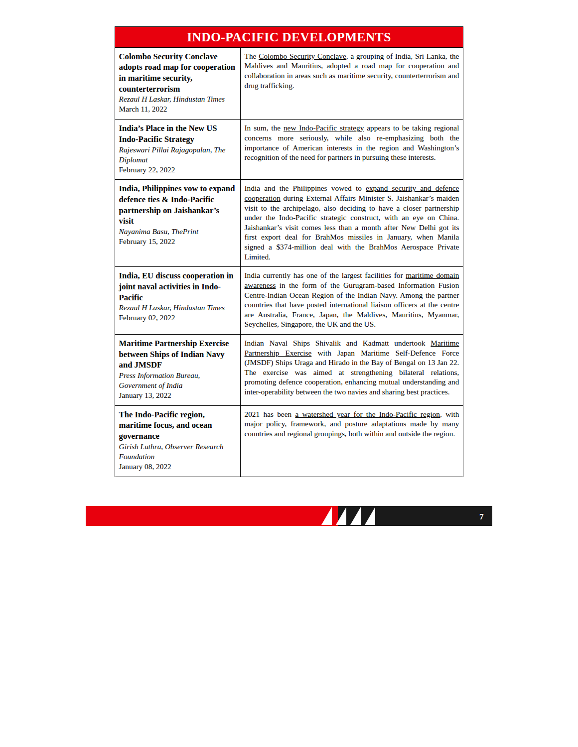| INDO-PACIFIC DEVELOPMENTS |
| --- |
| Colombo Security Conclave adopts road map for cooperation in maritime security, counterterrorism Rezaul H Laskar, Hindustan Times March 11, 2022 | The Colombo Security Conclave , a grouping of India, Sri Lanka, the Maldives and Mauritius, adopted a road map for cooperation and collaboration in areas such as maritime security, counterterrorism and drug trafficking. |
| India’s Place in the New US Indo-Pacific Strategy Rajeswari Pillai Rajagopalan, The Diplomat February 22, 2022 | In sum, the new Indo-Pacific strategy appears to be taking regional concerns more seriously, while also re-emphasizing both the importance of American interests in the region and Washington’s recognition of the need for partners in pursuing these interests. |
| India, Philippines vow to expand defence ties & Indo-Pacific partnership on Jaishankar’s visit Nayanima Basu, ThePrint February 15, 2022 | India and the Philippines vowed to expand security and defence cooperation during External Affairs Minister S. Jaishankar’s maiden visit to the archipelago, also deciding to have a closer partnership under the Indo-Pacific strategic construct, with an eye on China. Jaishankar’s visit comes less than a month after New Delhi got its first export deal for BrahMos missiles in January, when Manila signed a $374-million deal with the BrahMos Aerospace Private Limited. |
| India, EU discuss cooperation in joint naval activities in Indo-Pacific Rezaul H Laskar, Hindustan Times February 02, 2022 | India currently has one of the largest facilities for maritime domain awareness in the form of the Gurugram-based Information Fusion Centre-Indian Ocean Region of the Indian Navy. Among the partner countries that have posted international liaison officers at the centre are Australia, France, Japan, the Maldives, Mauritius, Myanmar, Seychelles, Singapore, the UK and the US. |
| Maritime Partnership Exercise between Ships of Indian Navy and JMSDF Press Information Bureau, Government of India January 13, 2022 | Indian Naval Ships Shivalik and Kadmatt undertook Maritime Partnership Exercise with Japan Maritime Self-Defence Force (JMSDF) Ships Uraga and Hirado in the Bay of Bengal on 13 Jan 22. The exercise was aimed at strengthening bilateral relations, promoting defence cooperation, enhancing mutual understanding and inter-operability between the two navies and sharing best practices. |
| The Indo-Pacific region, maritime focus, and ocean governance Girish Luthra, Observer Research Foundation January 08, 2022 | 2021 has been a watershed year for the Indo-Pacific region , with major policy, framework, and posture adaptations made by many countries and regional groupings, both within and outside the region. |
7